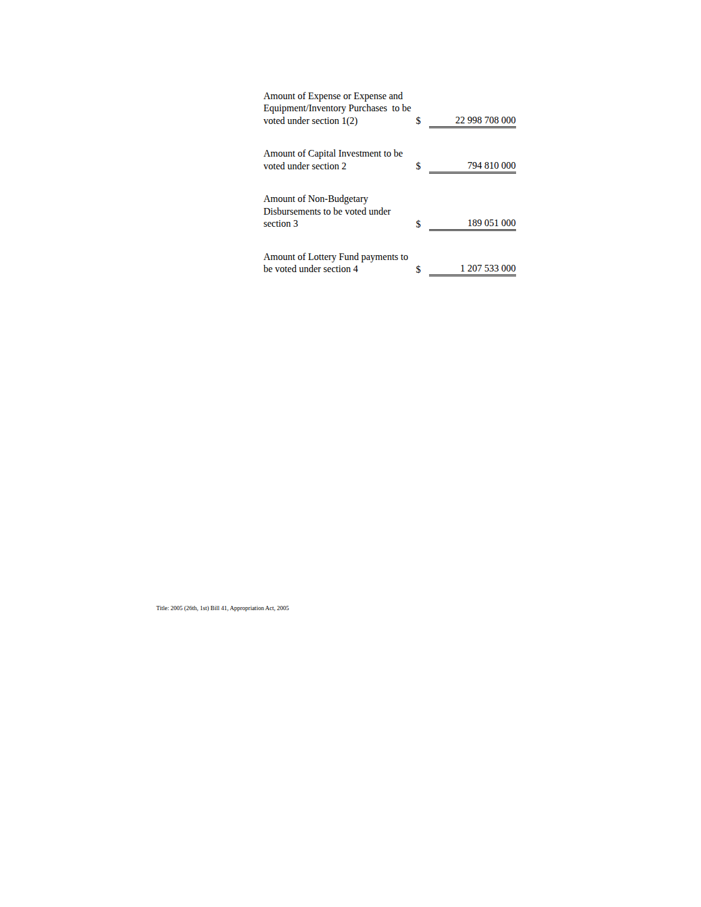| Amount of Expense or Expense and Equipment/Inventory Purchases to be voted under section 1(2) | $ | 22 998 708 000 |
| Amount of Capital Investment to be voted under section 2 | $ | 794 810 000 |
| Amount of Non-Budgetary Disbursements to be voted under section 3 | $ | 189 051 000 |
| Amount of Lottery Fund payments to be voted under section 4 | $ | 1 207 533 000 |
Title: 2005 (26th, 1st) Bill 41, Appropriation Act, 2005